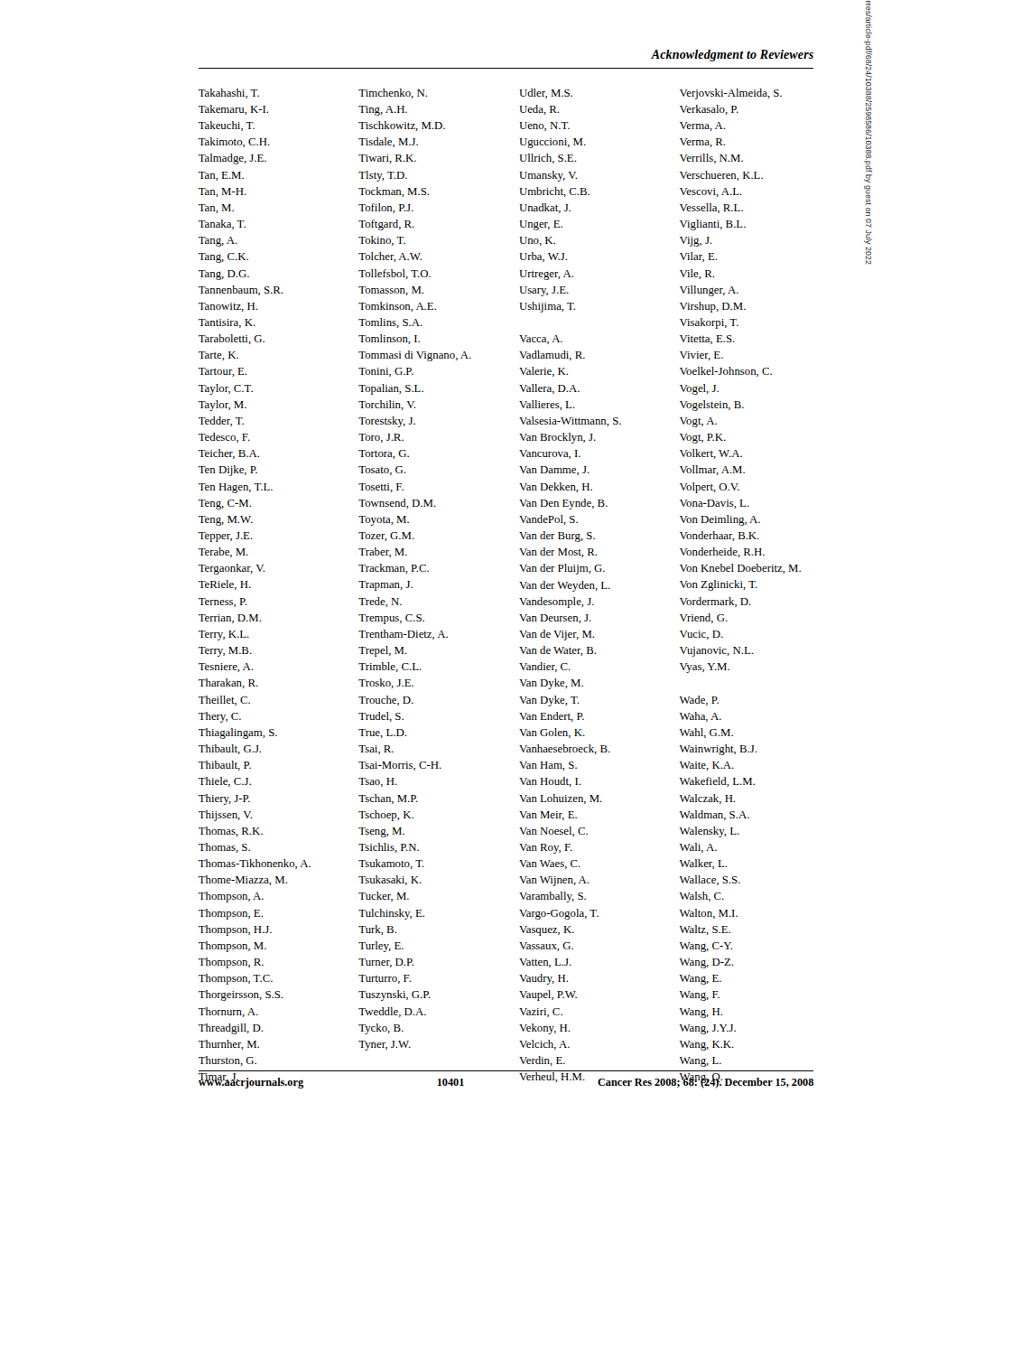Acknowledgment to Reviewers
Takahashi, T.
Takemaru, K-I.
Takeuchi, T.
Takimoto, C.H.
Talmadge, J.E.
Tan, E.M.
Tan, M-H.
Tan, M.
Tanaka, T.
Tang, A.
Tang, C.K.
Tang, D.G.
Tannenbaum, S.R.
Tanowitz, H.
Tantisira, K.
Taraboletti, G.
Tarte, K.
Tartour, E.
Taylor, C.T.
Taylor, M.
Tedder, T.
Tedesco, F.
Teicher, B.A.
Ten Dijke, P.
Ten Hagen, T.L.
Teng, C-M.
Teng, M.W.
Tepper, J.E.
Terabe, M.
Tergaonkar, V.
TeRiele, H.
Terness, P.
Terrian, D.M.
Terry, K.L.
Terry, M.B.
Tesniere, A.
Tharakan, R.
Theillet, C.
Thery, C.
Thiagalingam, S.
Thibault, G.J.
Thibault, P.
Thiele, C.J.
Thiery, J-P.
Thijssen, V.
Thomas, R.K.
Thomas, S.
Thomas-Tikhonenko, A.
Thome-Miazza, M.
Thompson, A.
Thompson, E.
Thompson, H.J.
Thompson, M.
Thompson, R.
Thompson, T.C.
Thorgeirsson, S.S.
Thornurn, A.
Threadgill, D.
Thurnher, M.
Thurston, G.
Timar, J.
Timchenko, N.
Ting, A.H.
Tischkowitz, M.D.
Tisdale, M.J.
Tiwari, R.K.
Tlsty, T.D.
Tockman, M.S.
Tofilon, P.J.
Toftgard, R.
Tokino, T.
Tolcher, A.W.
Tollefsbol, T.O.
Tomasson, M.
Tomkinson, A.E.
Tomlins, S.A.
Tomlinson, I.
Tommasi di Vignano, A.
Tonini, G.P.
Topalian, S.L.
Torchilin, V.
Torestsky, J.
Toro, J.R.
Tortora, G.
Tosato, G.
Tosetti, F.
Townsend, D.M.
Toyota, M.
Tozer, G.M.
Traber, M.
Trackman, P.C.
Trapman, J.
Trede, N.
Trempus, C.S.
Trentham-Dietz, A.
Trepel, M.
Trimble, C.L.
Trosko, J.E.
Trouche, D.
Trudel, S.
True, L.D.
Tsai, R.
Tsai-Morris, C-H.
Tsao, H.
Tschan, M.P.
Tschoep, K.
Tseng, M.
Tsichlis, P.N.
Tsukamoto, T.
Tsukasaki, K.
Tucker, M.
Tulchinsky, E.
Turk, B.
Turley, E.
Turner, D.P.
Turturro, F.
Tuszynski, G.P.
Tweddle, D.A.
Tycko, B.
Tyner, J.W.
Udler, M.S.
Ueda, R.
Ueno, N.T.
Uguccioni, M.
Ullrich, S.E.
Umansky, V.
Umbricht, C.B.
Unadkat, J.
Unger, E.
Uno, K.
Urba, W.J.
Urtreger, A.
Usary, J.E.
Ushijima, T.
Vacca, A.
Vadlamudi, R.
Valerie, K.
Vallera, D.A.
Vallieres, L.
Valsesia-Wittmann, S.
Van Brocklyn, J.
Vancurova, I.
Van Damme, J.
Van Dekken, H.
Van Den Eynde, B.
VandePol, S.
Van der Burg, S.
Van der Most, R.
Van der Pluijm, G.
Van der Weyden, L.
Vandesomple, J.
Van Deursen, J.
Van de Vijer, M.
Van de Water, B.
Vandier, C.
Van Dyke, M.
Van Dyke, T.
Van Endert, P.
Van Golen, K.
Vanhaesebroeck, B.
Van Ham, S.
Van Houdt, I.
Van Lohuizen, M.
Van Meir, E.
Van Noesel, C.
Van Roy, F.
Van Waes, C.
Van Wijnen, A.
Varambally, S.
Vargo-Gogola, T.
Vasquez, K.
Vassaux, G.
Vatten, L.J.
Vaudry, H.
Vaupel, P.W.
Vaziri, C.
Vekony, H.
Velcich, A.
Verdin, E.
Verheul, H.M.
Verjovski-Almeida, S.
Verkasalo, P.
Verma, A.
Verma, R.
Verrills, N.M.
Verschueren, K.L.
Vescovi, A.L.
Vessella, R.L.
Viglianti, B.L.
Vijg, J.
Vilar, E.
Vile, R.
Villunger, A.
Virshup, D.M.
Visakorpi, T.
Vitetta, E.S.
Vivier, E.
Voelkel-Johnson, C.
Vogel, J.
Vogelstein, B.
Vogt, A.
Vogt, P.K.
Volkert, W.A.
Vollmar, A.M.
Volpert, O.V.
Vona-Davis, L.
Von Deimling, A.
Vonderhaar, B.K.
Vonderheide, R.H.
Von Knebel Doeberitz, M.
Von Zglinicki, T.
Vordermark, D.
Vriend, G.
Vucic, D.
Vujanovic, N.L.
Vyas, Y.M.
Wade, P.
Waha, A.
Wahl, G.M.
Wainwright, B.J.
Waite, K.A.
Wakefield, L.M.
Walczak, H.
Waldman, S.A.
Walensky, L.
Wali, A.
Walker, L.
Wallace, S.S.
Walsh, C.
Walton, M.I.
Waltz, S.E.
Wang, C-Y.
Wang, D-Z.
Wang, E.
Wang, F.
Wang, H.
Wang, J.Y.J.
Wang, K.K.
Wang, L.
Wang, Q.
Downloaded from http://aacrjournals.org/cancerres/article-pdf/68/24/10388/2598586/10388.pdf by guest on 07 July 2022
www.aacrjournals.org 10401 Cancer Res 2008; 68: (24). December 15, 2008